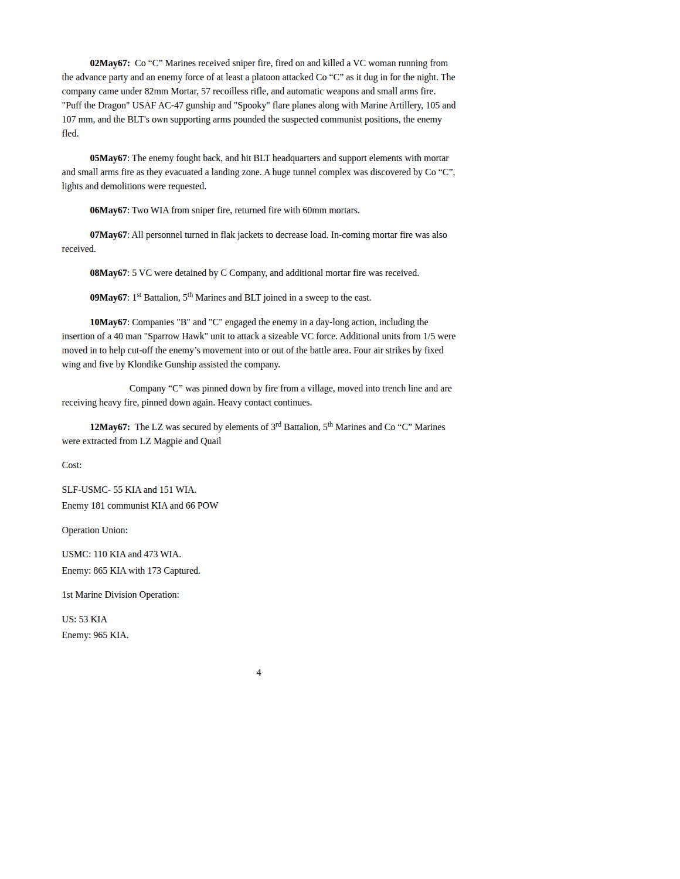02May67: Co “C” Marines received sniper fire, fired on and killed a VC woman running from the advance party and an enemy force of at least a platoon attacked Co “C” as it dug in for the night. The company came under 82mm Mortar, 57 recoilless rifle, and automatic weapons and small arms fire. "Puff the Dragon" USAF AC-47 gunship and "Spooky" flare planes along with Marine Artillery, 105 and 107 mm, and the BLT's own supporting arms pounded the suspected communist positions, the enemy fled.
05May67: The enemy fought back, and hit BLT headquarters and support elements with mortar and small arms fire as they evacuated a landing zone. A huge tunnel complex was discovered by Co “C”, lights and demolitions were requested.
06May67: Two WIA from sniper fire, returned fire with 60mm mortars.
07May67: All personnel turned in flak jackets to decrease load. In-coming mortar fire was also received.
08May67: 5 VC were detained by C Company, and additional mortar fire was received.
09May67: 1st Battalion, 5th Marines and BLT joined in a sweep to the east.
10May67: Companies "B" and "C" engaged the enemy in a day-long action, including the insertion of a 40 man "Sparrow Hawk" unit to attack a sizeable VC force. Additional units from 1/5 were moved in to help cut-off the enemy’s movement into or out of the battle area. Four air strikes by fixed wing and five by Klondike Gunship assisted the company.
Company “C” was pinned down by fire from a village, moved into trench line and are receiving heavy fire, pinned down again. Heavy contact continues.
12May67: The LZ was secured by elements of 3rd Battalion, 5th Marines and Co “C” Marines were extracted from LZ Magpie and Quail
Cost:
SLF-USMC- 55 KIA and 151 WIA.
Enemy 181 communist KIA and 66 POW
Operation Union:
USMC: 110 KIA and 473 WIA.
Enemy: 865 KIA with 173 Captured.
1st Marine Division Operation:
US: 53 KIA
Enemy: 965 KIA.
4